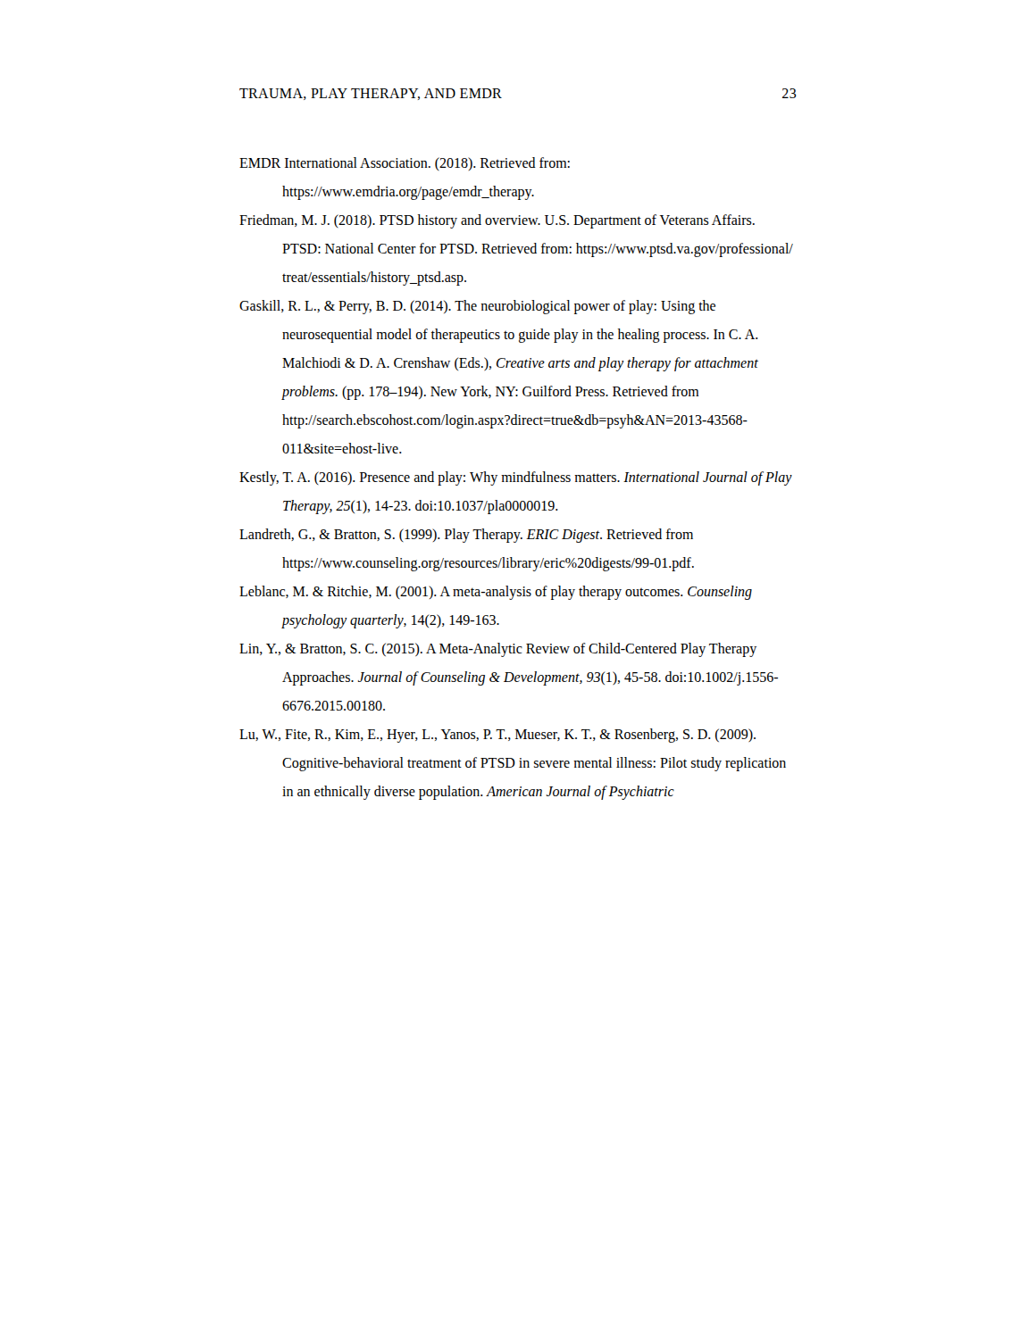Trauma, Play Therapy, and EMDR 23
References
EMDR International Association. (2018). Retrieved from: https://www.emdria.org/page/emdr_therapy.
Friedman, M. J. (2018). PTSD history and overview. U.S. Department of Veterans Affairs. PTSD: National Center for PTSD. Retrieved from: https://www.ptsd.va.gov/professional/ treat/essentials/history_ptsd.asp.
Gaskill, R. L., & Perry, B. D. (2014). The neurobiological power of play: Using the neurosequential model of therapeutics to guide play in the healing process. In C. A. Malchiodi & D. A. Crenshaw (Eds.), Creative arts and play therapy for attachment problems. (pp. 178–194). New York, NY: Guilford Press. Retrieved from http://search.ebscohost.com/login.aspx?direct=true&db=psyh&AN=2013-43568-011&site=ehost-live.
Kestly, T. A. (2016). Presence and play: Why mindfulness matters. International Journal of Play Therapy, 25(1), 14-23. doi:10.1037/pla0000019.
Landreth, G., & Bratton, S. (1999). Play Therapy. ERIC Digest. Retrieved from https://www.counseling.org/resources/library/eric%20digests/99-01.pdf.
Leblanc, M. & Ritchie, M. (2001). A meta-analysis of play therapy outcomes. Counseling psychology quarterly, 14(2), 149-163.
Lin, Y., & Bratton, S. C. (2015). A Meta-Analytic Review of Child-Centered Play Therapy Approaches. Journal of Counseling & Development, 93(1), 45-58. doi:10.1002/j.1556-6676.2015.00180.
Lu, W., Fite, R., Kim, E., Hyer, L., Yanos, P. T., Mueser, K. T., & Rosenberg, S. D. (2009). Cognitive-behavioral treatment of PTSD in severe mental illness: Pilot study replication in an ethnically diverse population. American Journal of Psychiatric